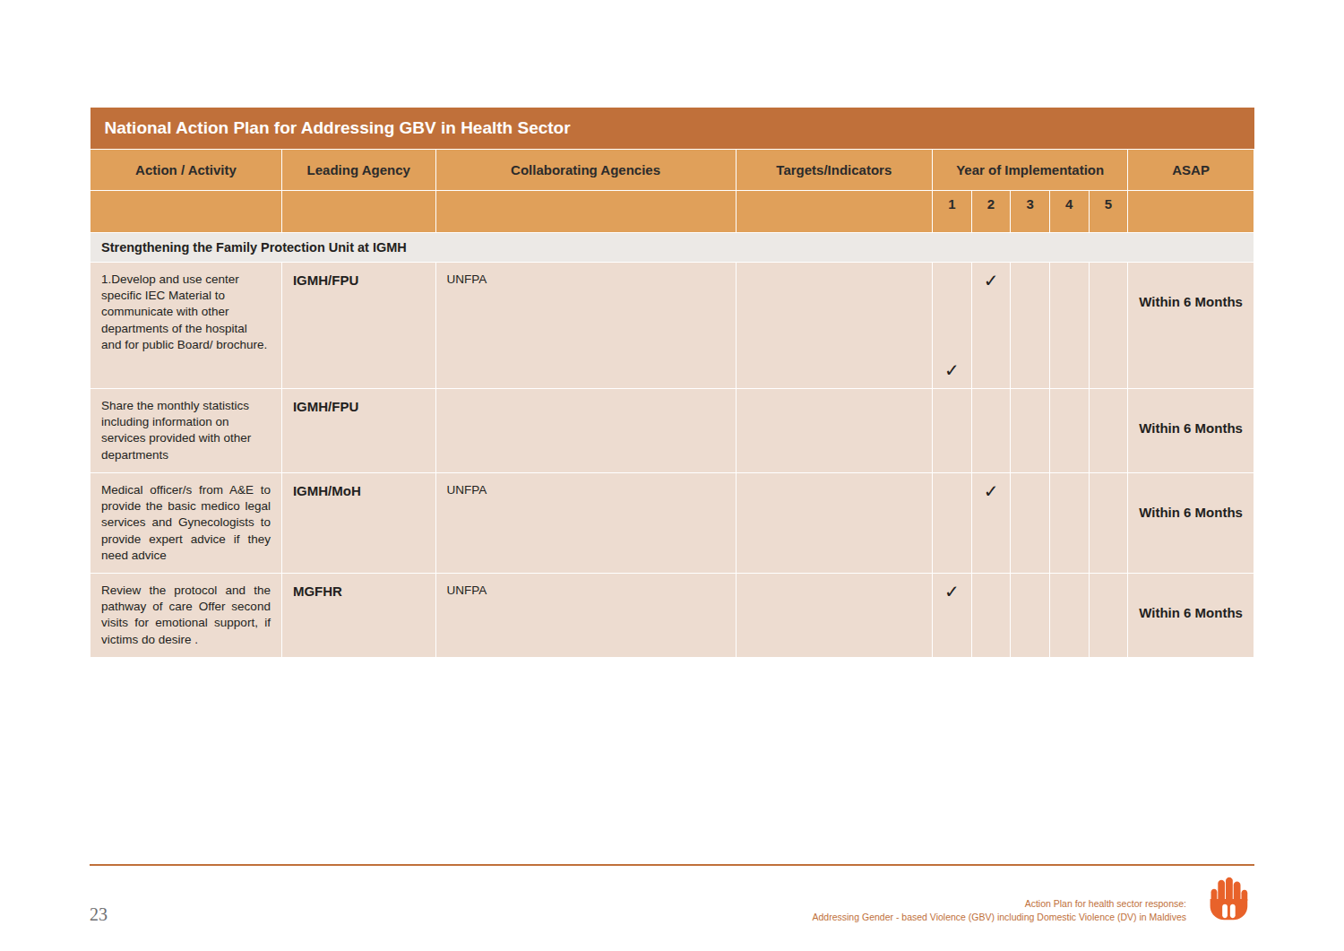| National Action Plan for Addressing GBV in Health Sector |
| Action / Activity | Leading Agency | Collaborating Agencies | Targets/Indicators | Year of Implementation | ASAP |
| | | | | 1 | 2 | 3 | 4 | 5 | |
| Strengthening the Family Protection Unit at IGMH |
| 1.Develop and use center specific IEC Material to communicate with other departments of the hospital and for public Board/ brochure. | IGMH/FPU | UNFPA | | ✓ | ✓ | | | | Within 6 Months |
| Share the monthly statistics including information on services provided with other departments | IGMH/FPU | | | | | | | | Within 6 Months |
| Medical officer/s from A&E to provide the basic medico legal services and Gynecologists to provide expert advice if they need advice | IGMH/MoH | UNFPA | | | ✓ | | | | Within 6 Months |
| Review the protocol and the pathway of care Offer second visits for emotional support, if victims do desire . | MGFHR | UNFPA | | ✓ | | | | | Within 6 Months |
23
Action Plan for health sector response:
Addressing Gender - based Violence (GBV) including Domestic Violence (DV) in Maldives